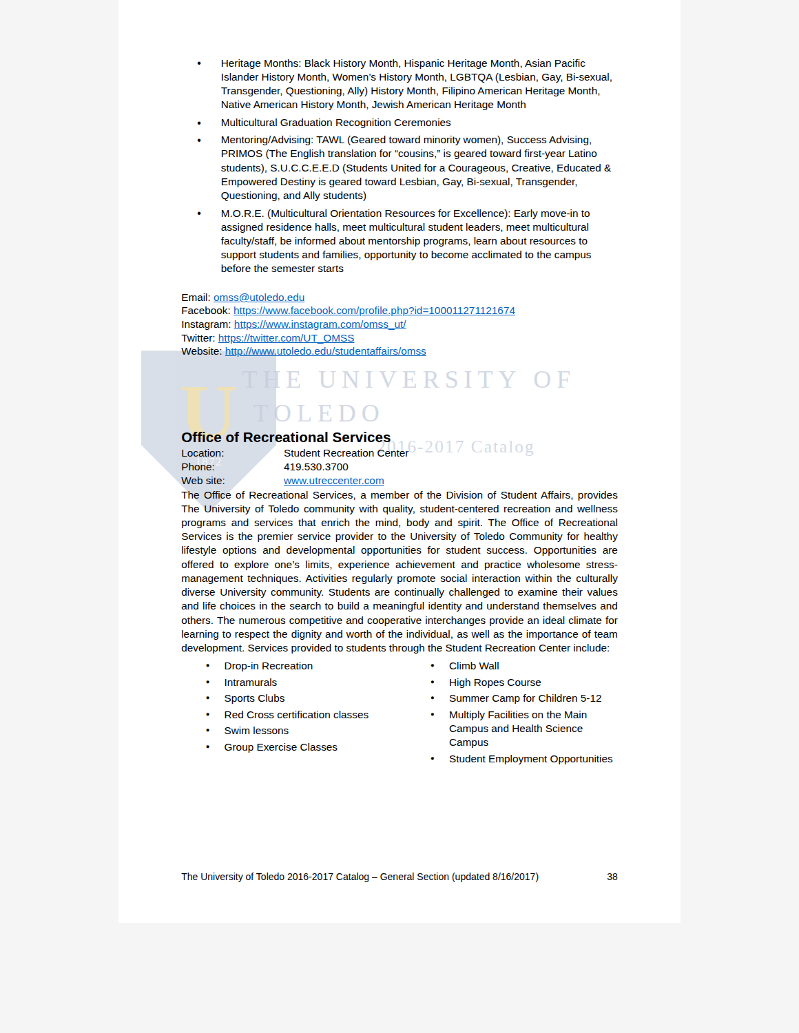1872
THE UNIVERSITY OF
TOLEDO
2016-2017 Catalog
Heritage Months: Black History Month, Hispanic Heritage Month, Asian Pacific Islander History Month, Women’s History Month, LGBTQA (Lesbian, Gay, Bi-sexual, Transgender, Questioning, Ally) History Month, Filipino American Heritage Month, Native American History Month, Jewish American Heritage Month
Multicultural Graduation Recognition Ceremonies
Mentoring/Advising: TAWL (Geared toward minority women), Success Advising, PRIMOS (The English translation for “cousins,” is geared toward first-year Latino students), S.U.C.C.E.E.D (Students United for a Courageous, Creative, Educated & Empowered Destiny is geared toward Lesbian, Gay, Bi-sexual, Transgender, Questioning, and Ally students)
M.O.R.E. (Multicultural Orientation Resources for Excellence): Early move-in to assigned residence halls, meet multicultural student leaders, meet multicultural faculty/staff, be informed about mentorship programs, learn about resources to support students and families, opportunity to become acclimated to the campus before the semester starts
Email: omss@utoledo.edu
Facebook: https://www.facebook.com/profile.php?id=100011271121674
Instagram: https://www.instagram.com/omss_ut/
Twitter: https://twitter.com/UT_OMSS
Website: http://www.utoledo.edu/studentaffairs/omss
Office of Recreational Services
| Location: | Student Recreation Center |
| Phone: | 419.530.3700 |
| Web site: | www.utreccenter.com |
The Office of Recreational Services, a member of the Division of Student Affairs, provides The University of Toledo community with quality, student-centered recreation and wellness programs and services that enrich the mind, body and spirit. The Office of Recreational Services is the premier service provider to the University of Toledo Community for healthy lifestyle options and developmental opportunities for student success. Opportunities are offered to explore one’s limits, experience achievement and practice wholesome stress-management techniques. Activities regularly promote social interaction within the culturally diverse University community. Students are continually challenged to examine their values and life choices in the search to build a meaningful identity and understand themselves and others. The numerous competitive and cooperative interchanges provide an ideal climate for learning to respect the dignity and worth of the individual, as well as the importance of team development. Services provided to students through the Student Recreation Center include:
Drop-in Recreation
Intramurals
Sports Clubs
Red Cross certification classes
Swim lessons
Group Exercise Classes
Climb Wall
High Ropes Course
Summer Camp for Children 5-12
Multiply Facilities on the Main Campus and Health Science Campus
Student Employment Opportunities
The University of Toledo 2016-2017 Catalog – General Section (updated 8/16/2017)
38